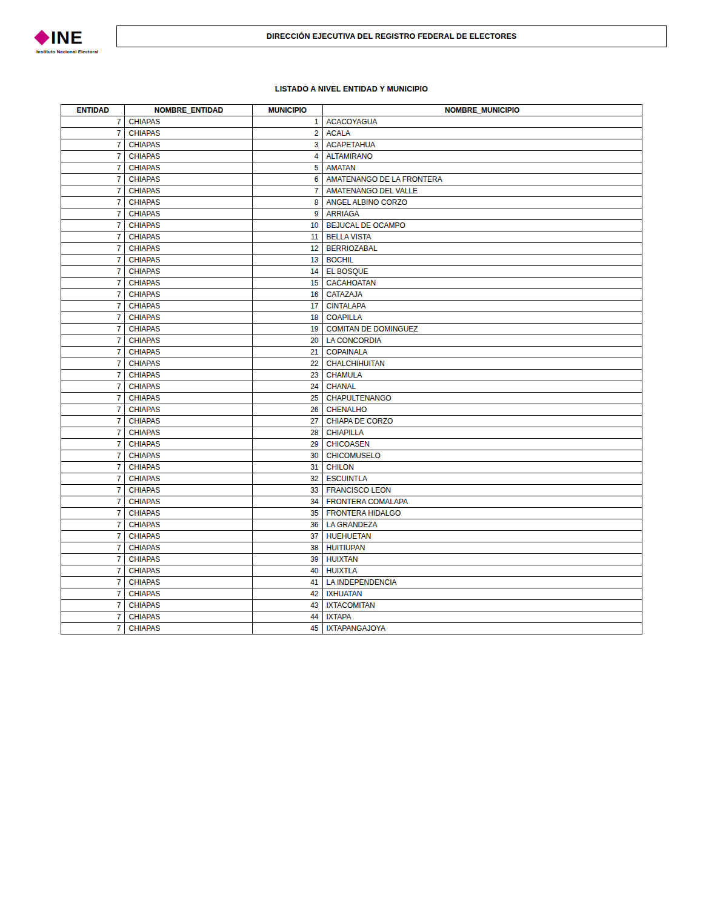INE
Instituto Nacional Electoral
DIRECCIÓN EJECUTIVA DEL REGISTRO FEDERAL DE ELECTORES
LISTADO A NIVEL ENTIDAD Y MUNICIPIO
| ENTIDAD | NOMBRE_ENTIDAD | MUNICIPIO | NOMBRE_MUNICIPIO |
| --- | --- | --- | --- |
| 7 | CHIAPAS | 1 | ACACOYAGUA |
| 7 | CHIAPAS | 2 | ACALA |
| 7 | CHIAPAS | 3 | ACAPETAHUA |
| 7 | CHIAPAS | 4 | ALTAMIRANO |
| 7 | CHIAPAS | 5 | AMATAN |
| 7 | CHIAPAS | 6 | AMATENANGO DE LA FRONTERA |
| 7 | CHIAPAS | 7 | AMATENANGO DEL VALLE |
| 7 | CHIAPAS | 8 | ANGEL ALBINO CORZO |
| 7 | CHIAPAS | 9 | ARRIAGA |
| 7 | CHIAPAS | 10 | BEJUCAL DE OCAMPO |
| 7 | CHIAPAS | 11 | BELLA VISTA |
| 7 | CHIAPAS | 12 | BERRIOZABAL |
| 7 | CHIAPAS | 13 | BOCHIL |
| 7 | CHIAPAS | 14 | EL BOSQUE |
| 7 | CHIAPAS | 15 | CACAHOATAN |
| 7 | CHIAPAS | 16 | CATAZAJA |
| 7 | CHIAPAS | 17 | CINTALAPA |
| 7 | CHIAPAS | 18 | COAPILLA |
| 7 | CHIAPAS | 19 | COMITAN DE DOMINGUEZ |
| 7 | CHIAPAS | 20 | LA CONCORDIA |
| 7 | CHIAPAS | 21 | COPAINALA |
| 7 | CHIAPAS | 22 | CHALCHIHUITAN |
| 7 | CHIAPAS | 23 | CHAMULA |
| 7 | CHIAPAS | 24 | CHANAL |
| 7 | CHIAPAS | 25 | CHAPULTENANGO |
| 7 | CHIAPAS | 26 | CHENALHO |
| 7 | CHIAPAS | 27 | CHIAPA DE CORZO |
| 7 | CHIAPAS | 28 | CHIAPILLA |
| 7 | CHIAPAS | 29 | CHICOASEN |
| 7 | CHIAPAS | 30 | CHICOMUSELO |
| 7 | CHIAPAS | 31 | CHILON |
| 7 | CHIAPAS | 32 | ESCUINTLA |
| 7 | CHIAPAS | 33 | FRANCISCO LEON |
| 7 | CHIAPAS | 34 | FRONTERA COMALAPA |
| 7 | CHIAPAS | 35 | FRONTERA HIDALGO |
| 7 | CHIAPAS | 36 | LA GRANDEZA |
| 7 | CHIAPAS | 37 | HUEHUETAN |
| 7 | CHIAPAS | 38 | HUITIUPAN |
| 7 | CHIAPAS | 39 | HUIXTAN |
| 7 | CHIAPAS | 40 | HUIXTLA |
| 7 | CHIAPAS | 41 | LA INDEPENDENCIA |
| 7 | CHIAPAS | 42 | IXHUATAN |
| 7 | CHIAPAS | 43 | IXTACOMITAN |
| 7 | CHIAPAS | 44 | IXTAPA |
| 7 | CHIAPAS | 45 | IXTAPANGAJOYA |